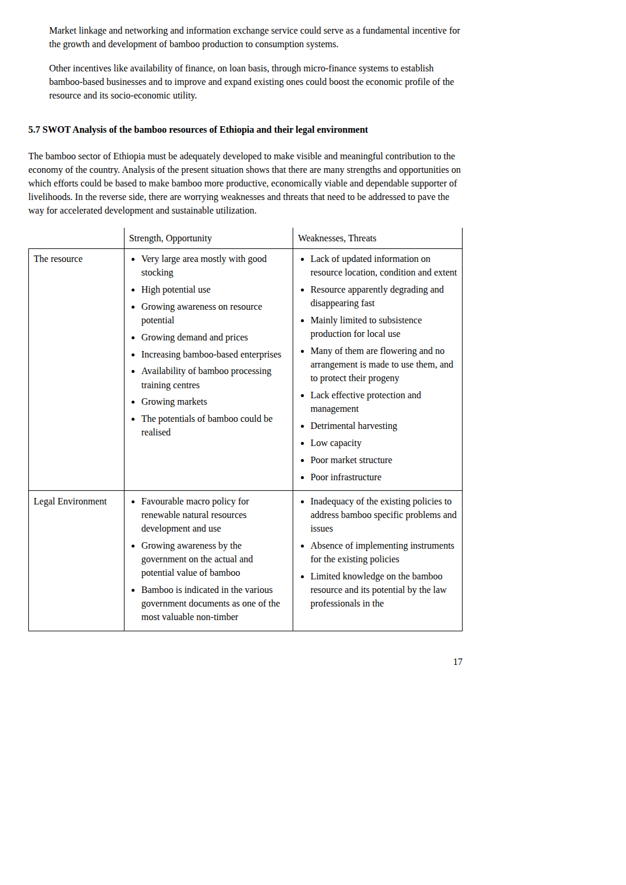Market linkage and networking and information exchange service could serve as a fundamental incentive for the growth and development of bamboo production to consumption systems.
Other incentives like availability of finance, on loan basis, through micro-finance systems to establish bamboo-based businesses and to improve and expand existing ones could boost the economic profile of the resource and its socio-economic utility.
5.7 SWOT Analysis of the bamboo resources of Ethiopia and their legal environment
The bamboo sector of Ethiopia must be adequately developed to make visible and meaningful contribution to the economy of the country. Analysis of the present situation shows that there are many strengths and opportunities on which efforts could be based to make bamboo more productive, economically viable and dependable supporter of livelihoods. In the reverse side, there are worrying weaknesses and threats that need to be addressed to pave the way for accelerated development and sustainable utilization.
| | Strength, Opportunity | Weaknesses, Threats |
| --- | --- | --- |
| The resource | Very large area mostly with good stocking High potential use Growing awareness on resource potential Growing demand and prices Increasing bamboo-based enterprises Availability of bamboo processing training centres Growing markets The potentials of bamboo could be realised | Lack of updated information on resource location, condition and extent Resource apparently degrading and disappearing fast Mainly limited to subsistence production for local use Many of them are flowering and no arrangement is made to use them, and to protect their progeny Lack effective protection and management Detrimental harvesting Low capacity Poor market structure Poor infrastructure |
| Legal Environment | Favourable macro policy for renewable natural resources development and use Growing awareness by the government on the actual and potential value of bamboo Bamboo is indicated in the various government documents as one of the most valuable non-timber | Inadequacy of the existing policies to address bamboo specific problems and issues Absence of implementing instruments for the existing policies Limited knowledge on the bamboo resource and its potential by the law professionals in the |
17